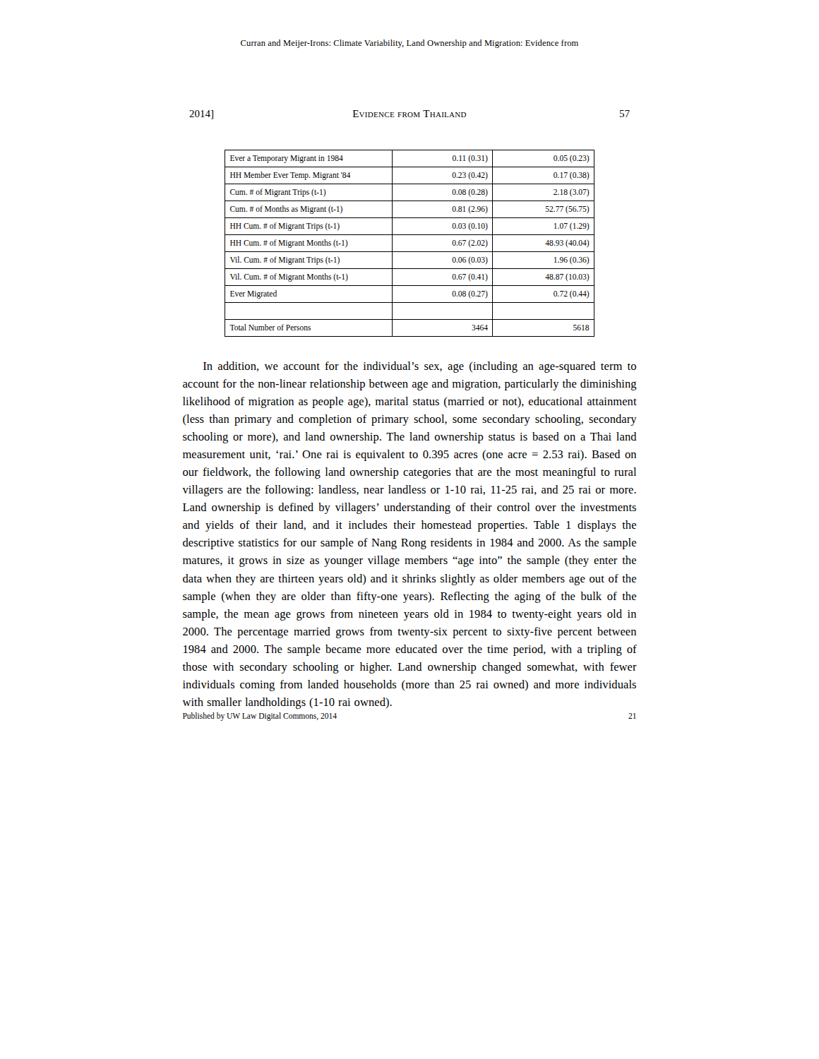Curran and Meijer-Irons: Climate Variability, Land Ownership and Migration: Evidence from
2014]
Evidence from Thailand
57
| Ever a Temporary Migrant in 1984 | 0.11 (0.31) | 0.05 (0.23) |
| HH Member Ever Temp. Migrant '84 | 0.23 (0.42) | 0.17 (0.38) |
| Cum. # of Migrant Trips (t-1) | 0.08 (0.28) | 2.18 (3.07) |
| Cum. # of Months as Migrant (t-1) | 0.81 (2.96) | 52.77 (56.75) |
| HH Cum. # of Migrant Trips (t-1) | 0.03 (0.10) | 1.07 (1.29) |
| HH Cum. # of Migrant Months (t-1) | 0.67 (2.02) | 48.93 (40.04) |
| Vil. Cum. # of Migrant Trips (t-1) | 0.06 (0.03) | 1.96 (0.36) |
| Vil. Cum. # of Migrant Months (t-1) | 0.67 (0.41) | 48.87 (10.03) |
| Ever Migrated | 0.08 (0.27) | 0.72 (0.44) |
| Total Number of Persons | 3464 | 5618 |
In addition, we account for the individual’s sex, age (including an age-squared term to account for the non-linear relationship between age and migration, particularly the diminishing likelihood of migration as people age), marital status (married or not), educational attainment (less than primary and completion of primary school, some secondary schooling, secondary schooling or more), and land ownership. The land ownership status is based on a Thai land measurement unit, ‘rai.’ One rai is equivalent to 0.395 acres (one acre = 2.53 rai). Based on our fieldwork, the following land ownership categories that are the most meaningful to rural villagers are the following: landless, near landless or 1-10 rai, 11-25 rai, and 25 rai or more. Land ownership is defined by villagers’ understanding of their control over the investments and yields of their land, and it includes their homestead properties. Table 1 displays the descriptive statistics for our sample of Nang Rong residents in 1984 and 2000. As the sample matures, it grows in size as younger village members “age into” the sample (they enter the data when they are thirteen years old) and it shrinks slightly as older members age out of the sample (when they are older than fifty-one years). Reflecting the aging of the bulk of the sample, the mean age grows from nineteen years old in 1984 to twenty-eight years old in 2000. The percentage married grows from twenty-six percent to sixty-five percent between 1984 and 2000. The sample became more educated over the time period, with a tripling of those with secondary schooling or higher. Land ownership changed somewhat, with fewer individuals coming from landed households (more than 25 rai owned) and more individuals with smaller landholdings (1-10 rai owned).
Published by UW Law Digital Commons, 2014
21